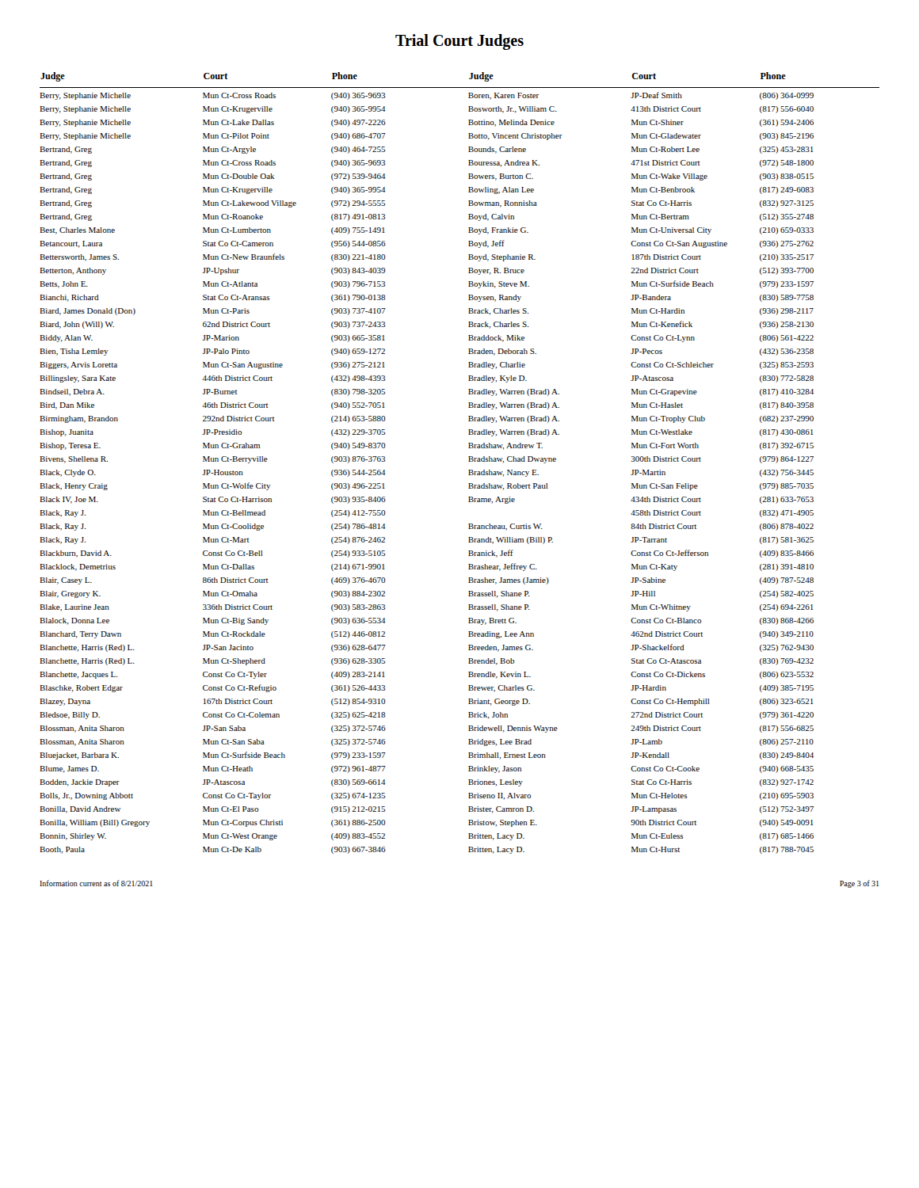Trial Court Judges
| Judge | Court | Phone | | Judge | Court | Phone |
| --- | --- | --- | --- | --- | --- | --- |
| Berry, Stephanie Michelle | Mun Ct-Cross Roads | (940) 365-9693 | | Boren, Karen Foster | JP-Deaf Smith | (806) 364-0999 |
| Berry, Stephanie Michelle | Mun Ct-Krugerville | (940) 365-9954 | | Bosworth, Jr., William C. | 413th District Court | (817) 556-6040 |
| Berry, Stephanie Michelle | Mun Ct-Lake Dallas | (940) 497-2226 | | Bottino, Melinda Denice | Mun Ct-Shiner | (361) 594-2406 |
| Berry, Stephanie Michelle | Mun Ct-Pilot Point | (940) 686-4707 | | Botto, Vincent Christopher | Mun Ct-Gladewater | (903) 845-2196 |
| Bertrand, Greg | Mun Ct-Argyle | (940) 464-7255 | | Bounds, Carlene | Mun Ct-Robert Lee | (325) 453-2831 |
| Bertrand, Greg | Mun Ct-Cross Roads | (940) 365-9693 | | Bouressa, Andrea K. | 471st District Court | (972) 548-1800 |
| Bertrand, Greg | Mun Ct-Double Oak | (972) 539-9464 | | Bowers, Burton C. | Mun Ct-Wake Village | (903) 838-0515 |
| Bertrand, Greg | Mun Ct-Krugerville | (940) 365-9954 | | Bowling, Alan Lee | Mun Ct-Benbrook | (817) 249-6083 |
| Bertrand, Greg | Mun Ct-Lakewood Village | (972) 294-5555 | | Bowman, Ronnisha | Stat Co Ct-Harris | (832) 927-3125 |
| Bertrand, Greg | Mun Ct-Roanoke | (817) 491-0813 | | Boyd, Calvin | Mun Ct-Bertram | (512) 355-2748 |
| Best, Charles Malone | Mun Ct-Lumberton | (409) 755-1491 | | Boyd, Frankie G. | Mun Ct-Universal City | (210) 659-0333 |
| Betancourt, Laura | Stat Co Ct-Cameron | (956) 544-0856 | | Boyd, Jeff | Const Co Ct-San Augustine | (936) 275-2762 |
| Bettersworth, James S. | Mun Ct-New Braunfels | (830) 221-4180 | | Boyd, Stephanie R. | 187th District Court | (210) 335-2517 |
| Betterton, Anthony | JP-Upshur | (903) 843-4039 | | Boyer, R. Bruce | 22nd District Court | (512) 393-7700 |
| Betts, John E. | Mun Ct-Atlanta | (903) 796-7153 | | Boykin, Steve M. | Mun Ct-Surfside Beach | (979) 233-1597 |
| Bianchi, Richard | Stat Co Ct-Aransas | (361) 790-0138 | | Boysen, Randy | JP-Bandera | (830) 589-7758 |
| Biard, James Donald (Don) | Mun Ct-Paris | (903) 737-4107 | | Brack, Charles S. | Mun Ct-Hardin | (936) 298-2117 |
| Biard, John (Will) W. | 62nd District Court | (903) 737-2433 | | Brack, Charles S. | Mun Ct-Kenefick | (936) 258-2130 |
| Biddy, Alan W. | JP-Marion | (903) 665-3581 | | Braddock, Mike | Const Co Ct-Lynn | (806) 561-4222 |
| Bien, Tisha Lemley | JP-Palo Pinto | (940) 659-1272 | | Braden, Deborah S. | JP-Pecos | (432) 536-2358 |
| Biggers, Arvis Loretta | Mun Ct-San Augustine | (936) 275-2121 | | Bradley, Charlie | Const Co Ct-Schleicher | (325) 853-2593 |
| Billingsley, Sara Kate | 446th District Court | (432) 498-4393 | | Bradley, Kyle D. | JP-Atascosa | (830) 772-5828 |
| Bindseil, Debra A. | JP-Burnet | (830) 798-3205 | | Bradley, Warren (Brad) A. | Mun Ct-Grapevine | (817) 410-3284 |
| Bird, Dan Mike | 46th District Court | (940) 552-7051 | | Bradley, Warren (Brad) A. | Mun Ct-Haslet | (817) 840-3958 |
| Birmingham, Brandon | 292nd District Court | (214) 653-5880 | | Bradley, Warren (Brad) A. | Mun Ct-Trophy Club | (682) 237-2990 |
| Bishop, Juanita | JP-Presidio | (432) 229-3705 | | Bradley, Warren (Brad) A. | Mun Ct-Westlake | (817) 430-0861 |
| Bishop, Teresa E. | Mun Ct-Graham | (940) 549-8370 | | Bradshaw, Andrew T. | Mun Ct-Fort Worth | (817) 392-6715 |
| Bivens, Shellena R. | Mun Ct-Berryville | (903) 876-3763 | | Bradshaw, Chad Dwayne | 300th District Court | (979) 864-1227 |
| Black, Clyde O. | JP-Houston | (936) 544-2564 | | Bradshaw, Nancy E. | JP-Martin | (432) 756-3445 |
| Black, Henry Craig | Mun Ct-Wolfe City | (903) 496-2251 | | Bradshaw, Robert Paul | Mun Ct-San Felipe | (979) 885-7035 |
| Black IV, Joe M. | Stat Co Ct-Harrison | (903) 935-8406 | | Brame, Argie | 434th District Court | (281) 633-7653 |
| Black, Ray J. | Mun Ct-Bellmead | (254) 412-7550 | | | 458th District Court | (832) 471-4905 |
| Black, Ray J. | Mun Ct-Coolidge | (254) 786-4814 | | Brancheau, Curtis W. | 84th District Court | (806) 878-4022 |
| Black, Ray J. | Mun Ct-Mart | (254) 876-2462 | | Brandt, William (Bill) P. | JP-Tarrant | (817) 581-3625 |
| Blackburn, David A. | Const Co Ct-Bell | (254) 933-5105 | | Branick, Jeff | Const Co Ct-Jefferson | (409) 835-8466 |
| Blacklock, Demetrius | Mun Ct-Dallas | (214) 671-9901 | | Brashear, Jeffrey C. | Mun Ct-Katy | (281) 391-4810 |
| Blair, Casey L. | 86th District Court | (469) 376-4670 | | Brasher, James (Jamie) | JP-Sabine | (409) 787-5248 |
| Blair, Gregory K. | Mun Ct-Omaha | (903) 884-2302 | | Brassell, Shane P. | JP-Hill | (254) 582-4025 |
| Blake, Laurine Jean | 336th District Court | (903) 583-2863 | | Brassell, Shane P. | Mun Ct-Whitney | (254) 694-2261 |
| Blalock, Donna Lee | Mun Ct-Big Sandy | (903) 636-5534 | | Bray, Brett G. | Const Co Ct-Blanco | (830) 868-4266 |
| Blanchard, Terry Dawn | Mun Ct-Rockdale | (512) 446-0812 | | Breading, Lee Ann | 462nd District Court | (940) 349-2110 |
| Blanchette, Harris (Red) L. | JP-San Jacinto | (936) 628-6477 | | Breeden, James G. | JP-Shackelford | (325) 762-9430 |
| Blanchette, Harris (Red) L. | Mun Ct-Shepherd | (936) 628-3305 | | Brendel, Bob | Stat Co Ct-Atascosa | (830) 769-4232 |
| Blanchette, Jacques L. | Const Co Ct-Tyler | (409) 283-2141 | | Brendle, Kevin L. | Const Co Ct-Dickens | (806) 623-5532 |
| Blaschke, Robert Edgar | Const Co Ct-Refugio | (361) 526-4433 | | Brewer, Charles G. | JP-Hardin | (409) 385-7195 |
| Blazey, Dayna | 167th District Court | (512) 854-9310 | | Briant, George D. | Const Co Ct-Hemphill | (806) 323-6521 |
| Bledsoe, Billy D. | Const Co Ct-Coleman | (325) 625-4218 | | Brick, John | 272nd District Court | (979) 361-4220 |
| Blossman, Anita Sharon | JP-San Saba | (325) 372-5746 | | Bridewell, Dennis Wayne | 249th District Court | (817) 556-6825 |
| Blossman, Anita Sharon | Mun Ct-San Saba | (325) 372-5746 | | Bridges, Lee Brad | JP-Lamb | (806) 257-2110 |
| Bluejacket, Barbara K. | Mun Ct-Surfside Beach | (979) 233-1597 | | Brimhall, Ernest Leon | JP-Kendall | (830) 249-8404 |
| Blume, James D. | Mun Ct-Heath | (972) 961-4877 | | Brinkley, Jason | Const Co Ct-Cooke | (940) 668-5435 |
| Bodden, Jackie Draper | JP-Atascosa | (830) 569-6614 | | Briones, Lesley | Stat Co Ct-Harris | (832) 927-1742 |
| Bolls, Jr., Downing Abbott | Const Co Ct-Taylor | (325) 674-1235 | | Briseno II, Alvaro | Mun Ct-Helotes | (210) 695-5903 |
| Bonilla, David Andrew | Mun Ct-El Paso | (915) 212-0215 | | Brister, Camron D. | JP-Lampasas | (512) 752-3497 |
| Bonilla, William (Bill) Gregory | Mun Ct-Corpus Christi | (361) 886-2500 | | Bristow, Stephen E. | 90th District Court | (940) 549-0091 |
| Bonnin, Shirley W. | Mun Ct-West Orange | (409) 883-4552 | | Britten, Lacy D. | Mun Ct-Euless | (817) 685-1466 |
| Booth, Paula | Mun Ct-De Kalb | (903) 667-3846 | | Britten, Lacy D. | Mun Ct-Hurst | (817) 788-7045 |
Information current as of 8/21/2021 Page 3 of 31